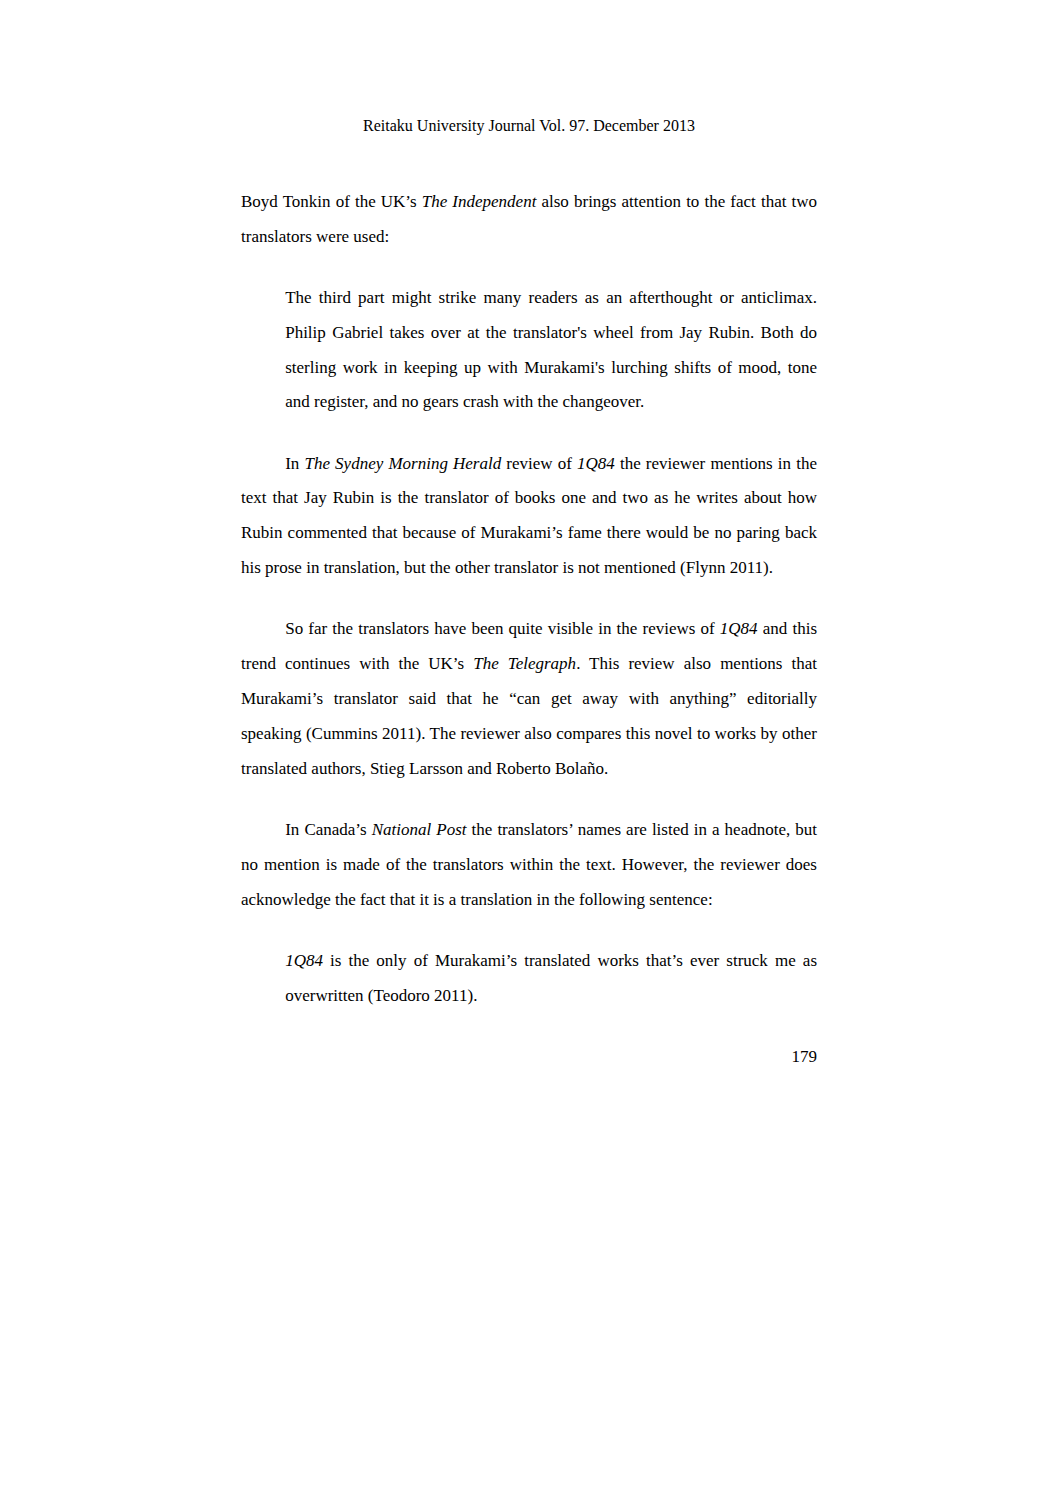Reitaku University Journal Vol. 97. December 2013
Boyd Tonkin of the UK’s The Independent also brings attention to the fact that two translators were used:
The third part might strike many readers as an afterthought or anticlimax. Philip Gabriel takes over at the translator's wheel from Jay Rubin. Both do sterling work in keeping up with Murakami's lurching shifts of mood, tone and register, and no gears crash with the changeover.
In The Sydney Morning Herald review of 1Q84 the reviewer mentions in the text that Jay Rubin is the translator of books one and two as he writes about how Rubin commented that because of Murakami’s fame there would be no paring back his prose in translation, but the other translator is not mentioned (Flynn 2011).
So far the translators have been quite visible in the reviews of 1Q84 and this trend continues with the UK’s The Telegraph. This review also mentions that Murakami’s translator said that he “can get away with anything” editorially speaking (Cummins 2011). The reviewer also compares this novel to works by other translated authors, Stieg Larsson and Roberto Bolaño.
In Canada’s National Post the translators’ names are listed in a headnote, but no mention is made of the translators within the text. However, the reviewer does acknowledge the fact that it is a translation in the following sentence:
1Q84 is the only of Murakami’s translated works that’s ever struck me as overwritten (Teodoro 2011).
179